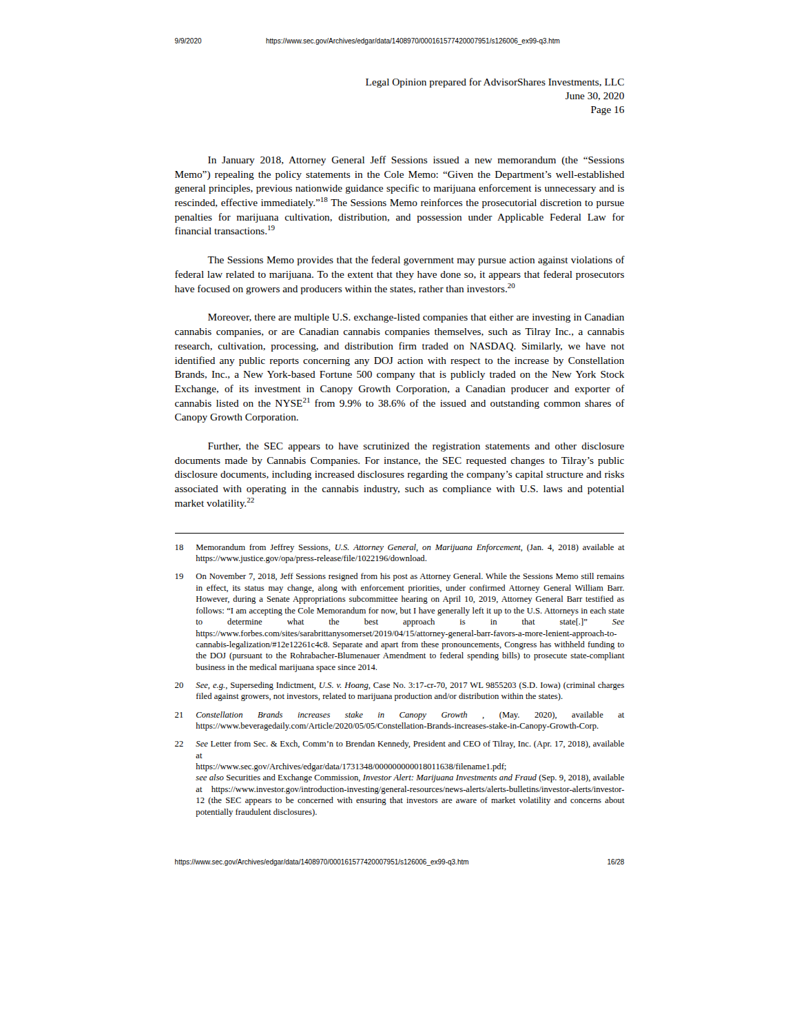9/9/2020 https://www.sec.gov/Archives/edgar/data/1408970/000161577420007951/s126006_ex99-q3.htm
Legal Opinion prepared for AdvisorShares Investments, LLC
June 30, 2020
Page 16
In January 2018, Attorney General Jeff Sessions issued a new memorandum (the “Sessions Memo”) repealing the policy statements in the Cole Memo: “Given the Department’s well-established general principles, previous nationwide guidance specific to marijuana enforcement is unnecessary and is rescinded, effective immediately.”18 The Sessions Memo reinforces the prosecutorial discretion to pursue penalties for marijuana cultivation, distribution, and possession under Applicable Federal Law for financial transactions.19
The Sessions Memo provides that the federal government may pursue action against violations of federal law related to marijuana. To the extent that they have done so, it appears that federal prosecutors have focused on growers and producers within the states, rather than investors.20
Moreover, there are multiple U.S. exchange-listed companies that either are investing in Canadian cannabis companies, or are Canadian cannabis companies themselves, such as Tilray Inc., a cannabis research, cultivation, processing, and distribution firm traded on NASDAQ. Similarly, we have not identified any public reports concerning any DOJ action with respect to the increase by Constellation Brands, Inc., a New York-based Fortune 500 company that is publicly traded on the New York Stock Exchange, of its investment in Canopy Growth Corporation, a Canadian producer and exporter of cannabis listed on the NYSE21 from 9.9% to 38.6% of the issued and outstanding common shares of Canopy Growth Corporation.
Further, the SEC appears to have scrutinized the registration statements and other disclosure documents made by Cannabis Companies. For instance, the SEC requested changes to Tilray’s public disclosure documents, including increased disclosures regarding the company’s capital structure and risks associated with operating in the cannabis industry, such as compliance with U.S. laws and potential market volatility.22
18
Memorandum from Jeffrey Sessions, U.S. Attorney General, on Marijuana Enforcement, (Jan. 4, 2018) available at https://www.justice.gov/opa/press-release/file/1022196/download.
19
On November 7, 2018, Jeff Sessions resigned from his post as Attorney General. While the Sessions Memo still remains in effect, its status may change, along with enforcement priorities, under confirmed Attorney General William Barr. However, during a Senate Appropriations subcommittee hearing on April 10, 2019, Attorney General Barr testified as follows: “I am accepting the Cole Memorandum for now, but I have generally left it up to the U.S. Attorneys in each state to determine what the best approach is in that state[.]” See https://www.forbes.com/sites/sarabrittanysomerset/2019/04/15/attorney-general-barr-favors-a-more-lenient-approach-to-cannabis-legalization/#12e12261c4c8. Separate and apart from these pronouncements, Congress has withheld funding to the DOJ (pursuant to the Rohrabacher-Blumenauer Amendment to federal spending bills) to prosecute state-compliant business in the medical marijuana space since 2014.
20
See, e.g., Superseding Indictment, U.S. v. Hoang, Case No. 3:17-cr-70, 2017 WL 9855203 (S.D. Iowa) (criminal charges filed against growers, not investors, related to marijuana production and/or distribution within the states).
21
Constellation Brands increases stake in Canopy Growth , (May. 2020), available at
https://www.beveragedaily.com/Article/2020/05/05/Constellation-Brands-increases-stake-in-Canopy-Growth-Corp.
22
See Letter from Sec. & Exch, Comm’n to Brendan Kennedy, President and CEO of Tilray, Inc. (Apr. 17, 2018), available at
https://www.sec.gov/Archives/edgar/data/1731348/000000000018011638/filename1.pdf;
see also Securities and Exchange Commission, Investor Alert: Marijuana Investments and Fraud (Sep. 9, 2018), available at https://www.investor.gov/introduction-investing/general-resources/news-alerts/alerts-bulletins/investor-alerts/investor-12 (the SEC appears to be concerned with ensuring that investors are aware of market volatility and concerns about potentially fraudulent disclosures).
https://www.sec.gov/Archives/edgar/data/1408970/000161577420007951/s126006_ex99-q3.htm 16/28